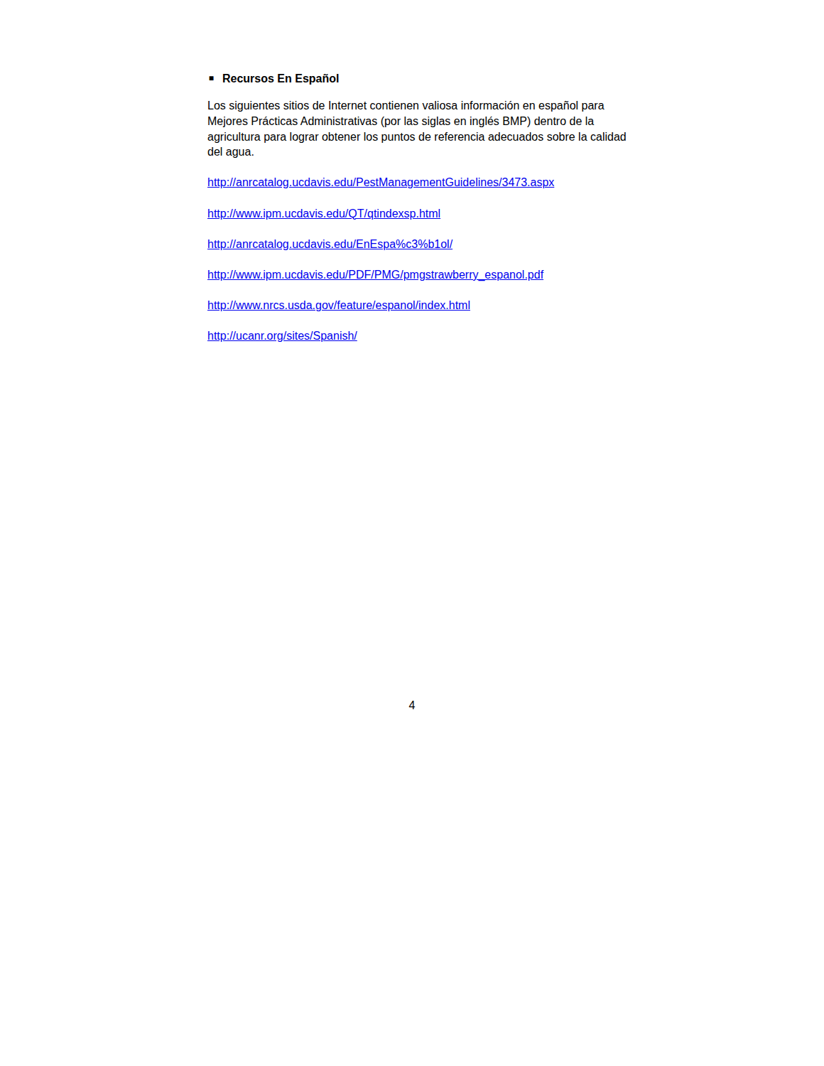■Recursos En Español
Los siguientes sitios de Internet contienen valiosa información en español para Mejores Prácticas Administrativas (por las siglas en inglés BMP) dentro de la agricultura para lograr obtener los puntos de referencia adecuados sobre la calidad del agua.
http://anrcatalog.ucdavis.edu/PestManagementGuidelines/3473.aspx
http://www.ipm.ucdavis.edu/QT/qtindexsp.html
http://anrcatalog.ucdavis.edu/EnEspa%c3%b1ol/
http://www.ipm.ucdavis.edu/PDF/PMG/pmgstrawberry_espanol.pdf
http://www.nrcs.usda.gov/feature/espanol/index.html
http://ucanr.org/sites/Spanish/
4